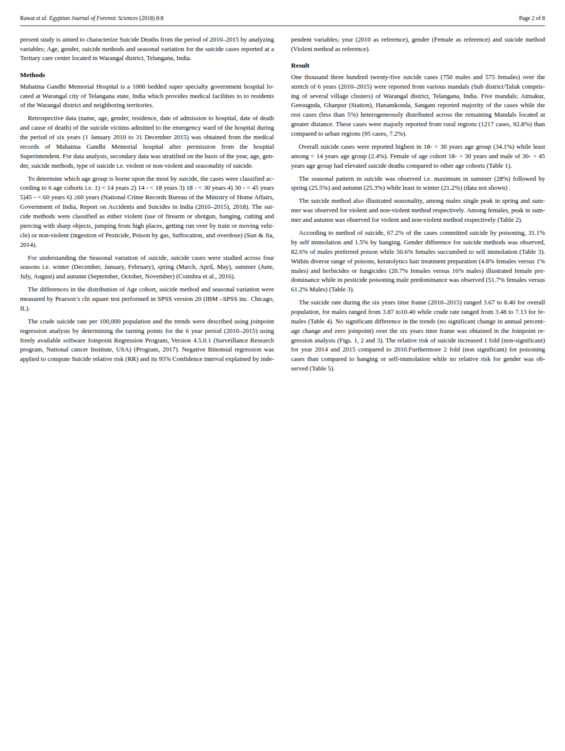Rawat et al. Egyptian Journal of Forensic Sciences (2018) 8:8
Page 2 of 8
present study is aimed to characterize Suicide Deaths from the period of 2010–2015 by analyzing variables; Age, gender, suicide methods and seasonal variation for the suicide cases reported at a Tertiary care center located in Warangal district, Telangana, India.
Methods
Mahatma Gandhi Memorial Hospital is a 1000 bedded super specialty government hospital located at Warangal city of Telangana state, India which provides medical facilities to to residents of the Warangal district and neighboring territories.
Retrospective data (name, age, gender, residence, date of admission to hospital, date of death and cause of death) of the suicide victims admitted to the emergency ward of the hospital during the period of six years (1 January 2010 to 31 December 2015) was obtained from the medical records of Mahatma Gandhi Memorial hospital after permission from the hospital Superintendent. For data analysis, secondary data was stratified on the basis of the year, age, gender, suicide methods, type of suicide i.e. violent or non-violent and seasonality of suicide.
To determine which age group is borne upon the most by suicide, the cases were classified according to 6 age cohorts i.e. 1) < 14 years 2) 14 - < 18 years 3) 18 - < 30 years 4) 30 - < 45 years 5)45 - < 60 years 6) ≥60 years (National Crime Records Bureau of the Ministry of Home Affairs, Government of India, Report on Accidents and Suicides in India (2010–2015), 2018). The suicide methods were classified as either violent (use of firearm or shotgun, hanging, cutting and piercing with sharp objects, jumping from high places, getting run over by train or moving vehicle) or non-violent (ingestion of Pesticide, Poison by gas, Suffocation, and overdose) (Sun & Jia, 2014).
For understanding the Seasonal variation of suicide, suicide cases were studied across four seasons i.e. winter (December, January, February), spring (March, April, May), summer (June, July, August) and autumn (September, October, November) (Coimbra et al., 2016).
The differences in the distribution of Age cohort, suicide method and seasonal variation were measured by Pearson’s chi square test performed in SPSS version 20 (IBM –SPSS inc. Chicago, IL).
The crude suicide rate per 100,000 population and the trends were described using joinpoint regression analysis by determining the turning points for the 6 year period (2010–2015) using freely available software Joinpoint Regression Program, Version 4.5.0.1 (Surveillance Research program, National cancer Institute, USA) (Program, 2017). Negative Binomial regression was applied to compute Suicide relative risk (RR) and its 95% Confidence interval explained by independent variables; year (2010 as reference), gender (Female as reference) and suicide method (Violent method as reference).
Result
One thousand three hundred twenty-five suicide cases (750 males and 575 females) over the stretch of 6 years (2010–2015) were reported from various mandals (Sub district/Taluk comprising of several village clusters) of Warangal district, Telangana, India. Five mandals; Atmakur, Geesugnda, Ghanpur (Station), Hanamkonda, Sangam reported majority of the cases while the rest cases (less than 5%) heterogeneously distributed across the remaining Mandals located at greater distance. These cases were majorly reported from rural regions (1217 cases, 92.8%) than compared to urban regions (95 cases, 7.2%).
Overall suicide cases were reported highest in 18- < 30 years age group (34.1%) while least among < 14 years age group (2.4%). Female of age cohort 18- > 30 years and male of 30- > 45 years age group had elevated suicide deaths compared to other age cohorts (Table 1).
The seasonal pattern in suicide was observed i.e. maximum in summer (28%) followed by spring (25.5%) and autumn (25.3%) while least in winter (21.2%) (data not shown) .
The suicide method also illustrated seasonality, among males single peak in spring and summer was observed for violent and non-violent method respectively. Among females, peak in summer and autumn was observed for violent and non-violent method respectively (Table 2).
According to method of suicide, 67.2% of the cases committed suicide by poisoning, 31.1% by self immolation and 1.5% by hanging. Gender difference for suicide methods was observed, 82.6% of males preferred poison while 50.6% females succumbed to self immolation (Table 3). Within diverse range of poisons, keratolytics hair treatment preparation (4.8% females versus 1% males) and herbicides or fungicides (20.7% females versus 16% males) illustrated female predominance while in pesticide poisoning male predominance was observed (51.7% females versus 61.2% Males) (Table 3).
The suicide rate during the six years time frame (2010–2015) ranged 3.67 to 8.40 for overall population, for males ranged from 3.87 to10.40 while crude rate ranged from 3.48 to 7.13 for females (Table 4). No significant difference in the trends (no significant change in annual percentage change and zero joinpoint) over the six years time frame was obtained in the Joinpoint regression analysis (Figs. 1, 2 and 3). The relative risk of suicide increased 1 fold (non-significant) for year 2014 and 2015 compared to 2010.Furthermore 2 fold (non significant) for poisoning cases than compared to hanging or self-immolation while no relative risk for gender was observed (Table 5).